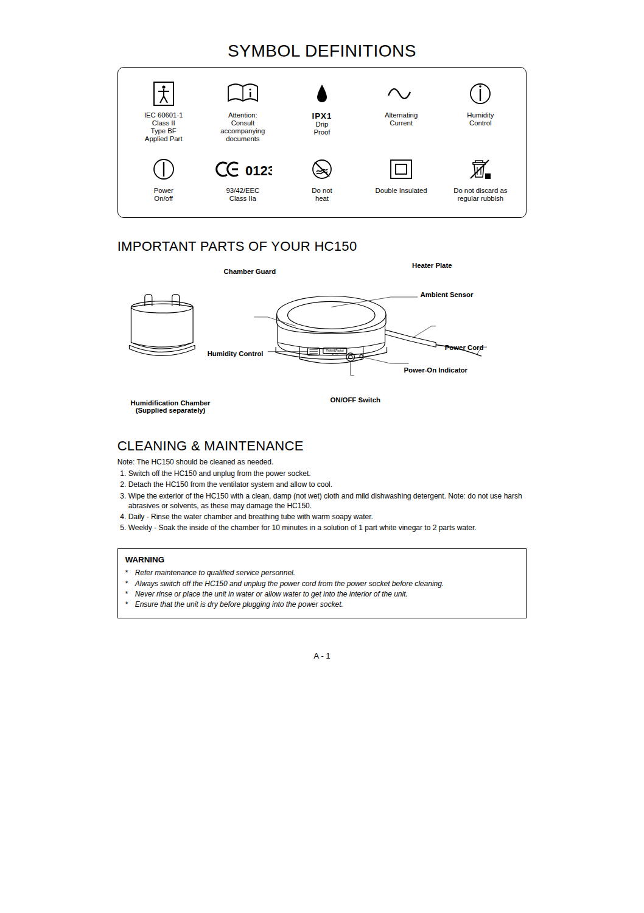SYMBOL DEFINITIONS
| IEC 60601-1 Class II Type BF Applied Part | Attention: Consult accompanying documents | IPX1 Drip Proof | Alternating Current | Humidity Control |
| Power On/off | 0123 93/42/EEC Class IIa | Do not heat | Double Insulated | Do not discard as regular rubbish |
IMPORTANT PARTS OF YOUR HC150
Fisher&Paykel HC150
Heater Plate
Ambient Sensor
Power Cord
Chamber Guard
Humidity Control
Power-On Indicator
ON/OFF Switch
Humidification Chamber
(Supplied separately)
CLEANING & MAINTENANCE
Note: The HC150 should be cleaned as needed.
Switch off the HC150 and unplug from the power socket.
Detach the HC150 from the ventilator system and allow to cool.
Wipe the exterior of the HC150 with a clean, damp (not wet) cloth and mild dishwashing detergent. Note: do not use harsh abrasives or solvents, as these may damage the HC150.
Daily - Rinse the water chamber and breathing tube with warm soapy water.
Weekly - Soak the inside of the chamber for 10 minutes in a solution of 1 part white vinegar to 2 parts water.
WARNING
Refer maintenance to qualified service personnel.
Always switch off the HC150 and unplug the power cord from the power socket before cleaning.
Never rinse or place the unit in water or allow water to get into the interior of the unit.
Ensure that the unit is dry before plugging into the power socket.
A - 1